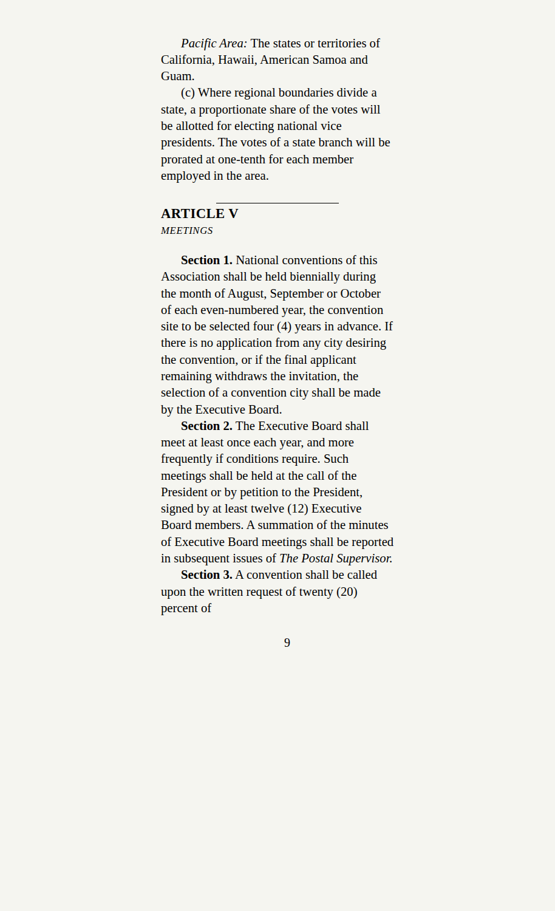Pacific Area: The states or territories of California, Hawaii, American Samoa and Guam.
(c) Where regional boundaries divide a state, a proportionate share of the votes will be allotted for electing national vice presidents. The votes of a state branch will be prorated at one-tenth for each member employed in the area.
ARTICLE V
MEETINGS
Section 1. National conventions of this Association shall be held biennially during the month of August, September or October of each even-numbered year, the convention site to be selected four (4) years in advance. If there is no application from any city desiring the convention, or if the final applicant remaining withdraws the invitation, the selection of a convention city shall be made by the Executive Board.
Section 2. The Executive Board shall meet at least once each year, and more frequently if conditions require. Such meetings shall be held at the call of the President or by petition to the President, signed by at least twelve (12) Executive Board members. A summation of the minutes of Executive Board meetings shall be reported in subsequent issues of The Postal Supervisor.
Section 3. A convention shall be called upon the written request of twenty (20) percent of
9